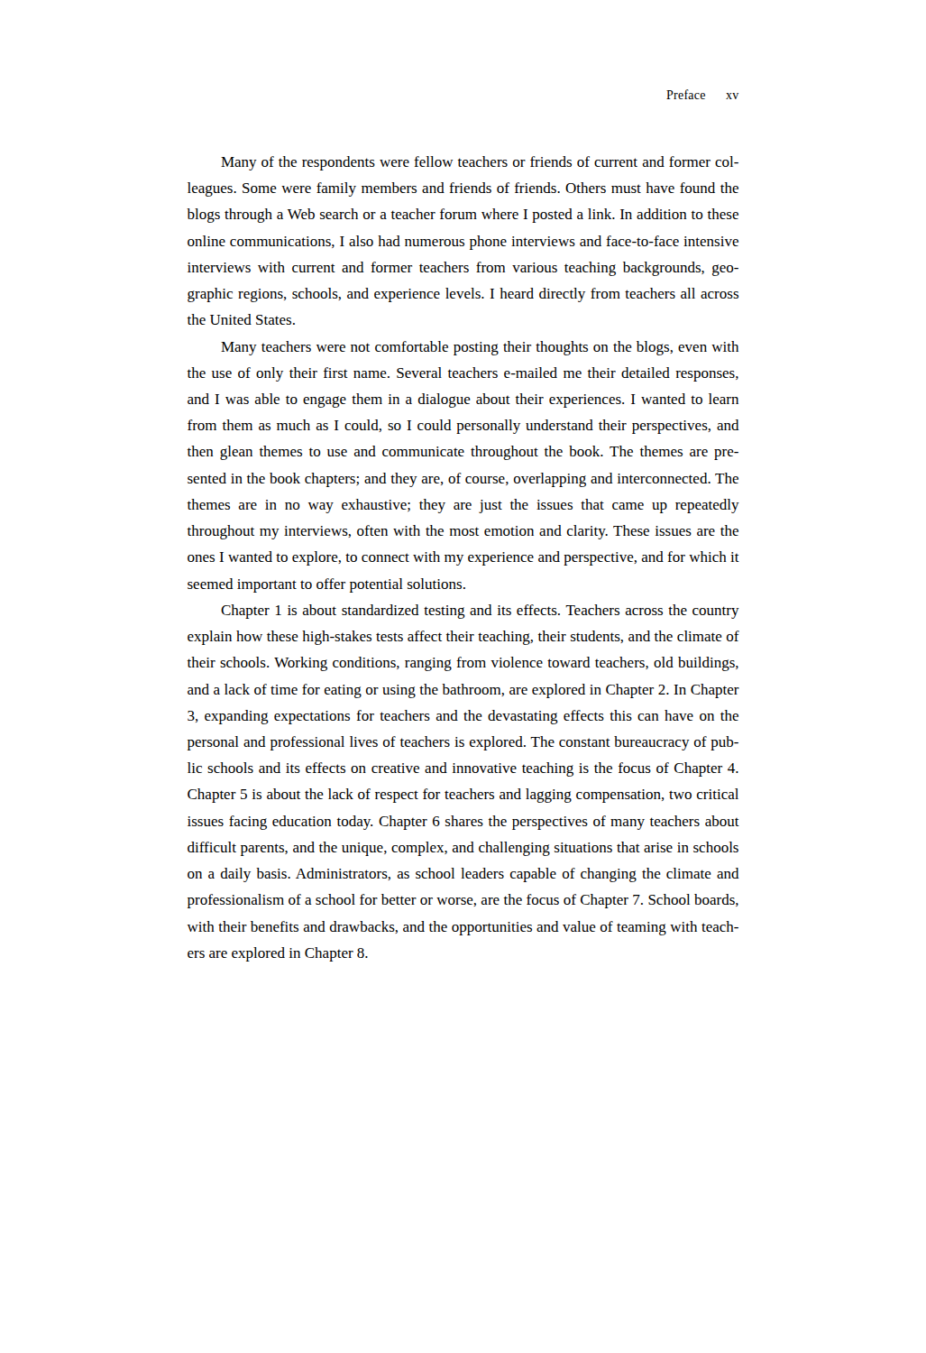Prefacexv
Many of the respondents were fellow teachers or friends of current and former colleagues. Some were family members and friends of friends. Others must have found the blogs through a Web search or a teacher forum where I posted a link. In addition to these online communications, I also had numerous phone interviews and face-to-face intensive interviews with current and former teachers from various teaching backgrounds, geographic regions, schools, and experience levels. I heard directly from teachers all across the United States.
Many teachers were not comfortable posting their thoughts on the blogs, even with the use of only their first name. Several teachers e-mailed me their detailed responses, and I was able to engage them in a dialogue about their experiences. I wanted to learn from them as much as I could, so I could personally understand their perspectives, and then glean themes to use and communicate throughout the book. The themes are presented in the book chapters; and they are, of course, overlapping and interconnected. The themes are in no way exhaustive; they are just the issues that came up repeatedly throughout my interviews, often with the most emotion and clarity. These issues are the ones I wanted to explore, to connect with my experience and perspective, and for which it seemed important to offer potential solutions.
Chapter 1 is about standardized testing and its effects. Teachers across the country explain how these high-stakes tests affect their teaching, their students, and the climate of their schools. Working conditions, ranging from violence toward teachers, old buildings, and a lack of time for eating or using the bathroom, are explored in Chapter 2. In Chapter 3, expanding expectations for teachers and the devastating effects this can have on the personal and professional lives of teachers is explored. The constant bureaucracy of public schools and its effects on creative and innovative teaching is the focus of Chapter 4. Chapter 5 is about the lack of respect for teachers and lagging compensation, two critical issues facing education today. Chapter 6 shares the perspectives of many teachers about difficult parents, and the unique, complex, and challenging situations that arise in schools on a daily basis. Administrators, as school leaders capable of changing the climate and professionalism of a school for better or worse, are the focus of Chapter 7. School boards, with their benefits and drawbacks, and the opportunities and value of teaming with teachers are explored in Chapter 8.